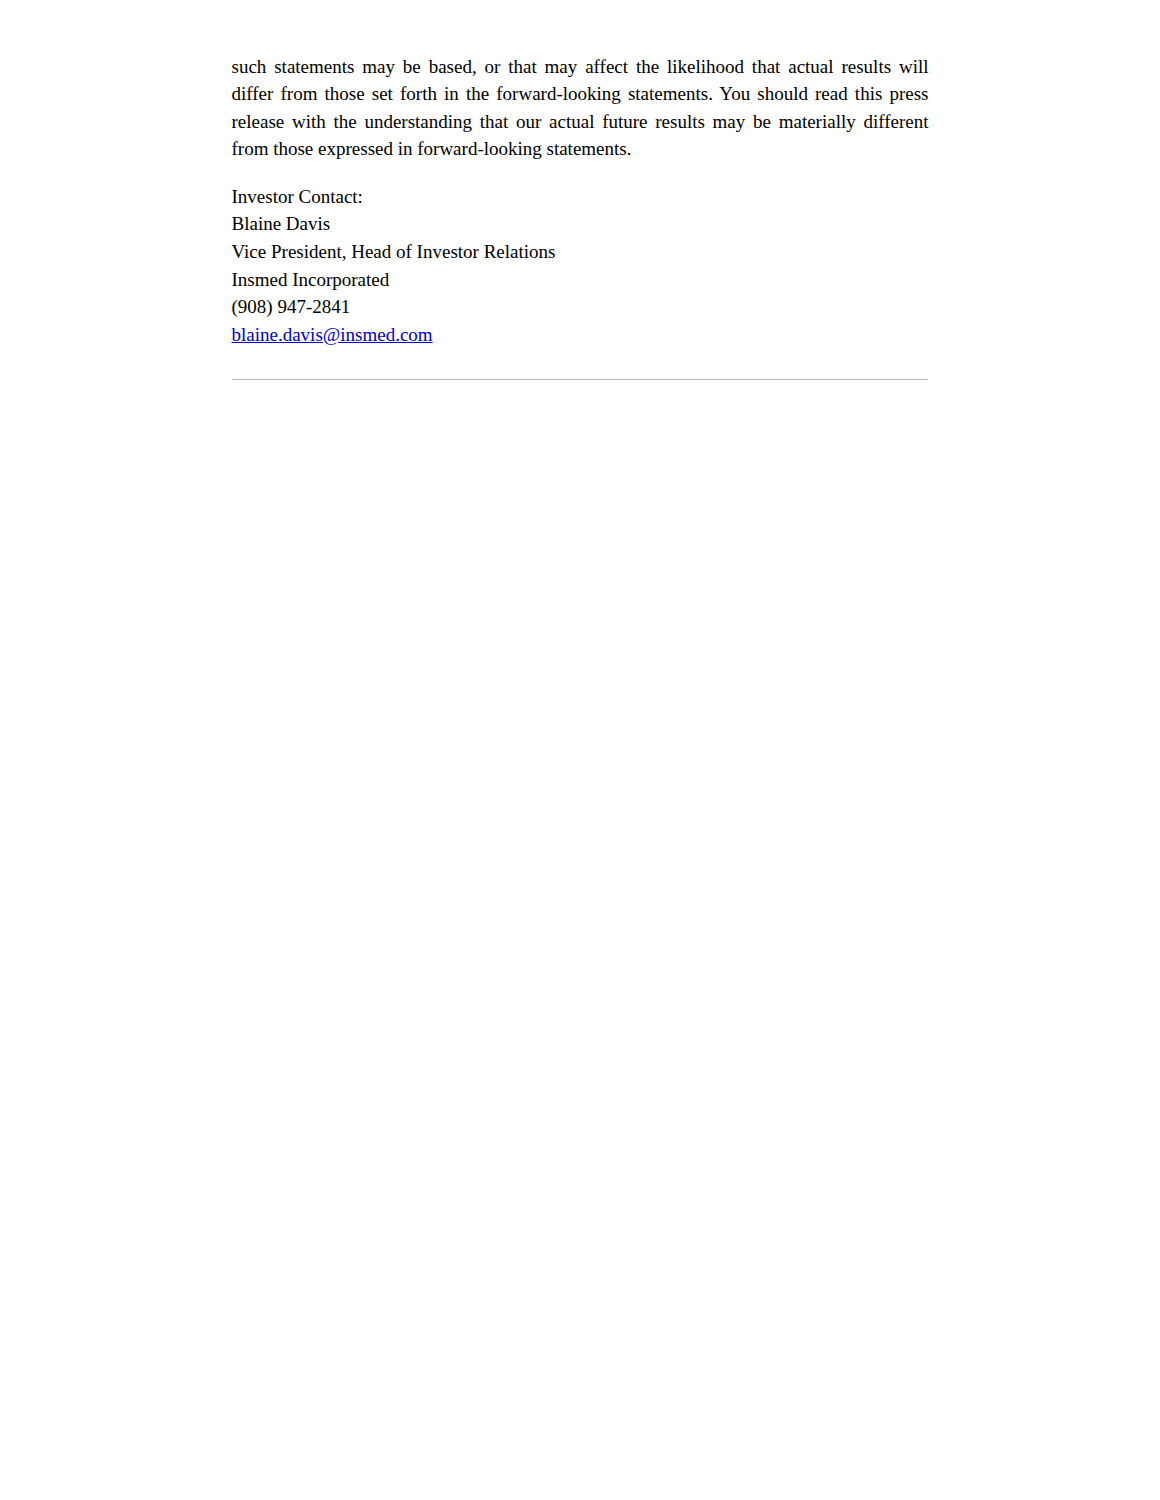such statements may be based, or that may affect the likelihood that actual results will differ from those set forth in the forward-looking statements. You should read this press release with the understanding that our actual future results may be materially different from those expressed in forward-looking statements.
Investor Contact:
Blaine Davis
Vice President, Head of Investor Relations
Insmed Incorporated
(908) 947-2841
blaine.davis@insmed.com